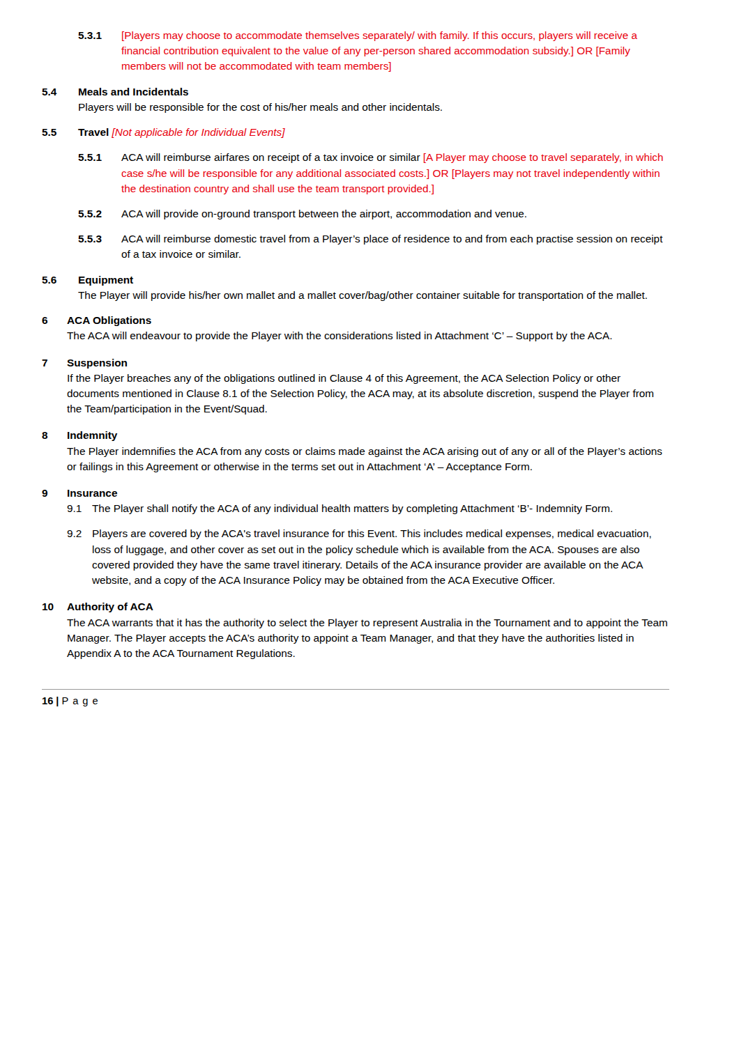5.3.1
[Players may choose to accommodate themselves separately/ with family. If this occurs, players will receive a financial contribution equivalent to the value of any per-person shared accommodation subsidy.] OR [Family members will not be accommodated with team members]
5.4
Meals and Incidentals
Players will be responsible for the cost of his/her meals and other incidentals.
5.5
Travel [Not applicable for Individual Events]
5.5.1
ACA will reimburse airfares on receipt of a tax invoice or similar [A Player may choose to travel separately, in which case s/he will be responsible for any additional associated costs.] OR [Players may not travel independently within the destination country and shall use the team transport provided.]
5.5.2
ACA will provide on-ground transport between the airport, accommodation and venue.
5.5.3
ACA will reimburse domestic travel from a Player’s place of residence to and from each practise session on receipt of a tax invoice or similar.
5.6
Equipment
The Player will provide his/her own mallet and a mallet cover/bag/other container suitable for transportation of the mallet.
6
ACA Obligations
The ACA will endeavour to provide the Player with the considerations listed in Attachment ‘C’ – Support by the ACA.
7
Suspension
If the Player breaches any of the obligations outlined in Clause 4 of this Agreement, the ACA Selection Policy or other documents mentioned in Clause 8.1 of the Selection Policy, the ACA may, at its absolute discretion, suspend the Player from the Team/participation in the Event/Squad.
8
Indemnity
The Player indemnifies the ACA from any costs or claims made against the ACA arising out of any or all of the Player’s actions or failings in this Agreement or otherwise in the terms set out in Attachment ‘A’ – Acceptance Form.
9
Insurance
9.1
The Player shall notify the ACA of any individual health matters by completing Attachment ‘B’- Indemnity Form.
9.2
Players are covered by the ACA's travel insurance for this Event. This includes medical expenses, medical evacuation, loss of luggage, and other cover as set out in the policy schedule which is available from the ACA. Spouses are also covered provided they have the same travel itinerary. Details of the ACA insurance provider are available on the ACA website, and a copy of the ACA Insurance Policy may be obtained from the ACA Executive Officer.
10
Authority of ACA
The ACA warrants that it has the authority to select the Player to represent Australia in the Tournament and to appoint the Team Manager. The Player accepts the ACA’s authority to appoint a Team Manager, and that they have the authorities listed in Appendix A to the ACA Tournament Regulations.
16 | P a g e